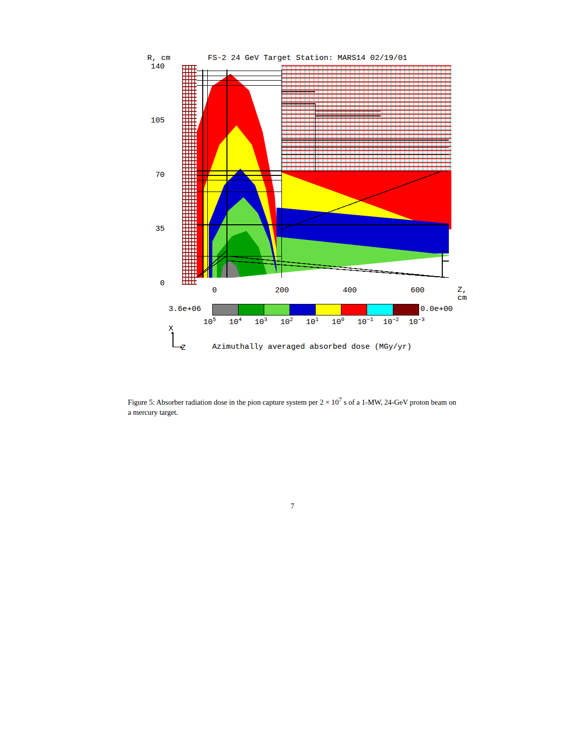R, cm
FS-2 24 GeV Target Station: MARS14 02/19/01
140 105 70 35 0
0 200 400 600 Z,
cm
3.6e+06
0.0e+00
105 104 103 102 101 100 10−1 10−2 10−3
Azimuthally averaged absorbed dose (MGy/yr)
X Z
Figure 5: Absorber radiation dose in the pion capture system per 2 × 107 s of a 1-MW, 24-GeV proton beam on a mercury target.
7